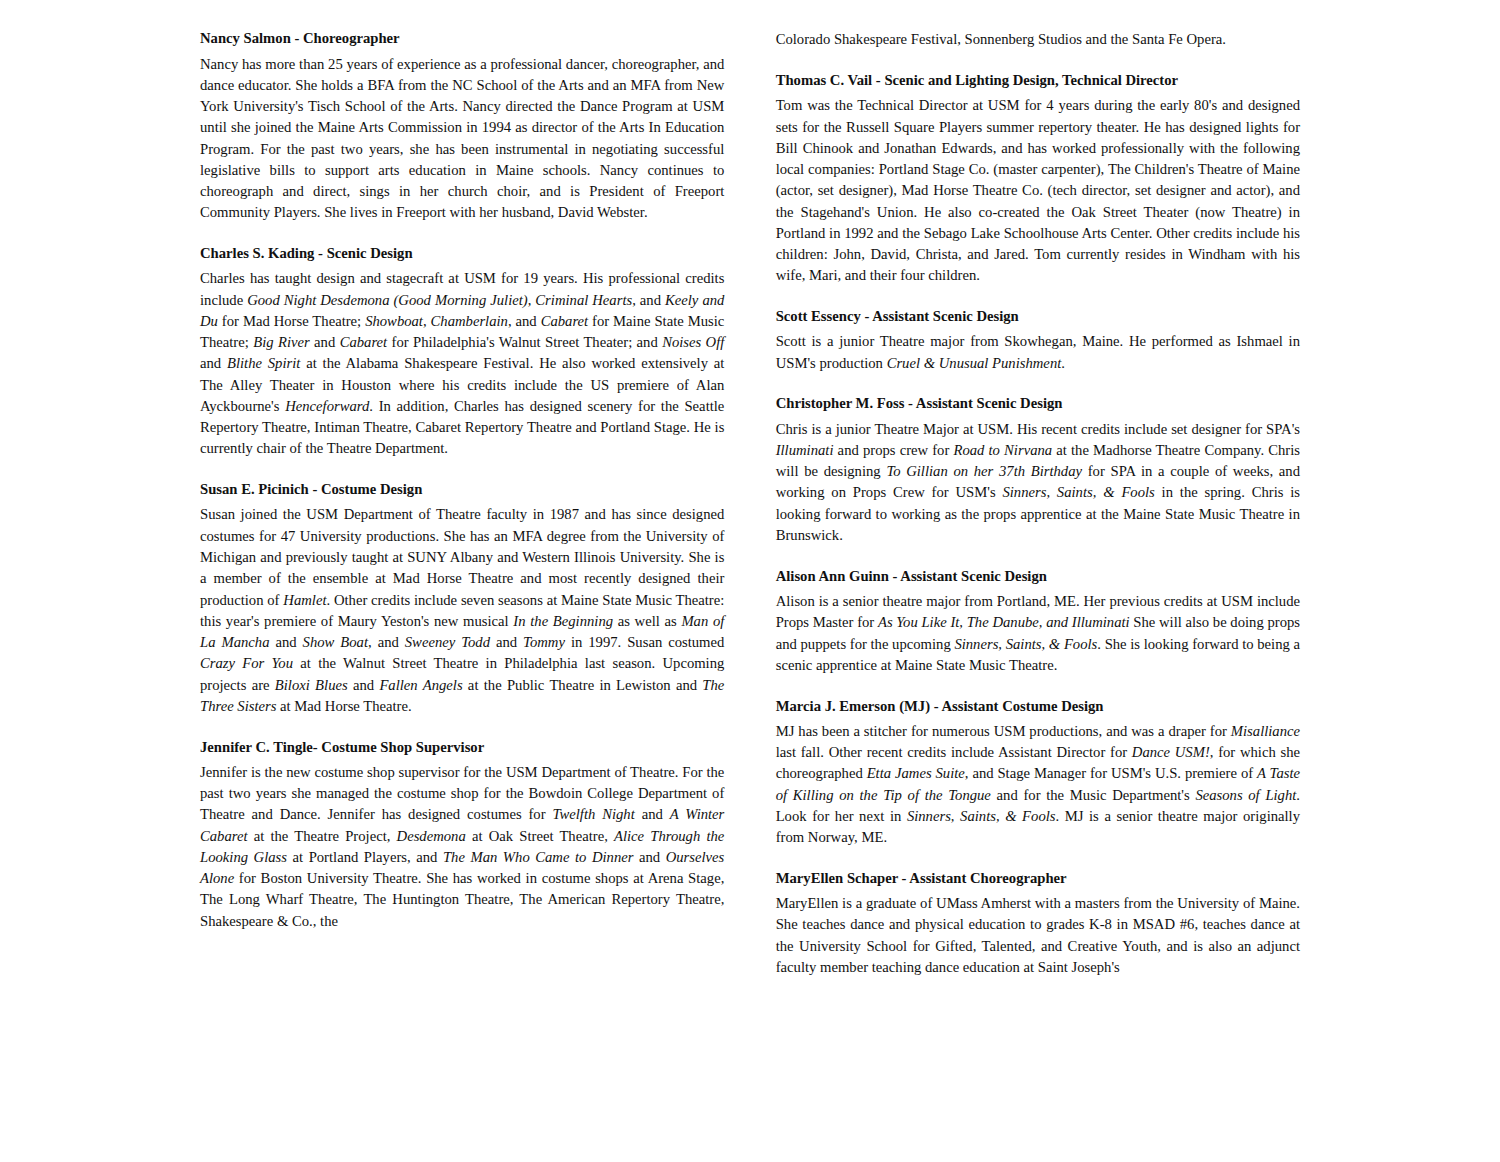Nancy Salmon - Choreographer
Nancy has more than 25 years of experience as a professional dancer, choreographer, and dance educator. She holds a BFA from the NC School of the Arts and an MFA from New York University's Tisch School of the Arts. Nancy directed the Dance Program at USM until she joined the Maine Arts Commission in 1994 as director of the Arts In Education Program. For the past two years, she has been instrumental in negotiating successful legislative bills to support arts education in Maine schools. Nancy continues to choreograph and direct, sings in her church choir, and is President of Freeport Community Players. She lives in Freeport with her husband, David Webster.
Charles S. Kading - Scenic Design
Charles has taught design and stagecraft at USM for 19 years. His professional credits include Good Night Desdemona (Good Morning Juliet), Criminal Hearts, and Keely and Du for Mad Horse Theatre; Showboat, Chamberlain, and Cabaret for Maine State Music Theatre; Big River and Cabaret for Philadelphia's Walnut Street Theater; and Noises Off and Blithe Spirit at the Alabama Shakespeare Festival. He also worked extensively at The Alley Theater in Houston where his credits include the US premiere of Alan Ayckbourne's Henceforward. In addition, Charles has designed scenery for the Seattle Repertory Theatre, Intiman Theatre, Cabaret Repertory Theatre and Portland Stage. He is currently chair of the Theatre Department.
Susan E. Picinich - Costume Design
Susan joined the USM Department of Theatre faculty in 1987 and has since designed costumes for 47 University productions. She has an MFA degree from the University of Michigan and previously taught at SUNY Albany and Western Illinois University. She is a member of the ensemble at Mad Horse Theatre and most recently designed their production of Hamlet. Other credits include seven seasons at Maine State Music Theatre: this year's premiere of Maury Yeston's new musical In the Beginning as well as Man of La Mancha and Show Boat, and Sweeney Todd and Tommy in 1997. Susan costumed Crazy For You at the Walnut Street Theatre in Philadelphia last season. Upcoming projects are Biloxi Blues and Fallen Angels at the Public Theatre in Lewiston and The Three Sisters at Mad Horse Theatre.
Jennifer C. Tingle- Costume Shop Supervisor
Jennifer is the new costume shop supervisor for the USM Department of Theatre. For the past two years she managed the costume shop for the Bowdoin College Department of Theatre and Dance. Jennifer has designed costumes for Twelfth Night and A Winter Cabaret at the Theatre Project, Desdemona at Oak Street Theatre, Alice Through the Looking Glass at Portland Players, and The Man Who Came to Dinner and Ourselves Alone for Boston University Theatre. She has worked in costume shops at Arena Stage, The Long Wharf Theatre, The Huntington Theatre, The American Repertory Theatre, Shakespeare & Co., the
Colorado Shakespeare Festival, Sonnenberg Studios and the Santa Fe Opera.
Thomas C. Vail - Scenic and Lighting Design, Technical Director
Tom was the Technical Director at USM for 4 years during the early 80's and designed sets for the Russell Square Players summer repertory theater. He has designed lights for Bill Chinook and Jonathan Edwards, and has worked professionally with the following local companies: Portland Stage Co. (master carpenter), The Children's Theatre of Maine (actor, set designer), Mad Horse Theatre Co. (tech director, set designer and actor), and the Stagehand's Union. He also co-created the Oak Street Theater (now Theatre) in Portland in 1992 and the Sebago Lake Schoolhouse Arts Center. Other credits include his children: John, David, Christa, and Jared. Tom currently resides in Windham with his wife, Mari, and their four children.
Scott Essency - Assistant Scenic Design
Scott is a junior Theatre major from Skowhegan, Maine. He performed as Ishmael in USM's production Cruel & Unusual Punishment.
Christopher M. Foss - Assistant Scenic Design
Chris is a junior Theatre Major at USM. His recent credits include set designer for SPA's Illuminati and props crew for Road to Nirvana at the Madhorse Theatre Company. Chris will be designing To Gillian on her 37th Birthday for SPA in a couple of weeks, and working on Props Crew for USM's Sinners, Saints, & Fools in the spring. Chris is looking forward to working as the props apprentice at the Maine State Music Theatre in Brunswick.
Alison Ann Guinn - Assistant Scenic Design
Alison is a senior theatre major from Portland, ME. Her previous credits at USM include Props Master for As You Like It, The Danube, and Illuminati She will also be doing props and puppets for the upcoming Sinners, Saints, & Fools. She is looking forward to being a scenic apprentice at Maine State Music Theatre.
Marcia J. Emerson (MJ) - Assistant Costume Design
MJ has been a stitcher for numerous USM productions, and was a draper for Misalliance last fall. Other recent credits include Assistant Director for Dance USM!, for which she choreographed Etta James Suite, and Stage Manager for USM's U.S. premiere of A Taste of Killing on the Tip of the Tongue and for the Music Department's Seasons of Light. Look for her next in Sinners, Saints, & Fools. MJ is a senior theatre major originally from Norway, ME.
MaryEllen Schaper - Assistant Choreographer
MaryEllen is a graduate of UMass Amherst with a masters from the University of Maine. She teaches dance and physical education to grades K-8 in MSAD #6, teaches dance at the University School for Gifted, Talented, and Creative Youth, and is also an adjunct faculty member teaching dance education at Saint Joseph's